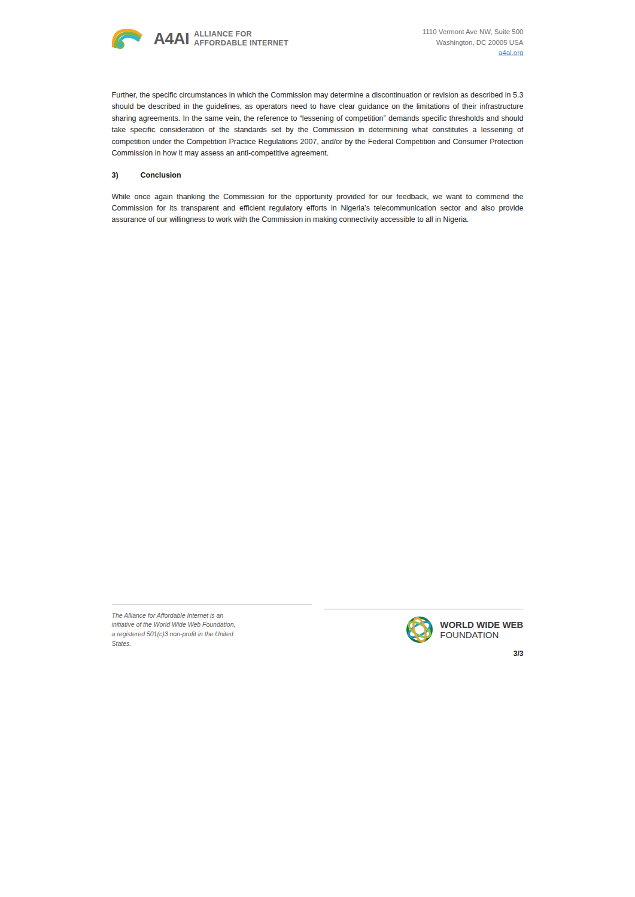A4AI
ALLIANCE FOR
AFFORDABLE INTERNET
1110 Vermont Ave NW, Suite 500
Washington, DC 20005 USA
a4ai.org
Further, the specific circumstances in which the Commission may determine a discontinuation or revision as described in 5.3 should be described in the guidelines, as operators need to have clear guidance on the limitations of their infrastructure sharing agreements. In the same vein, the reference to “lessening of competition” demands specific thresholds and should take specific consideration of the standards set by the Commission in determining what constitutes a lessening of competition under the Competition Practice Regulations 2007, and/or by the Federal Competition and Consumer Protection Commission in how it may assess an anti-competitive agreement.
3) Conclusion
While once again thanking the Commission for the opportunity provided for our feedback, we want to commend the Commission for its transparent and efficient regulatory efforts in Nigeria’s telecommunication sector and also provide assurance of our willingness to work with the Commission in making connectivity accessible to all in Nigeria.
The Alliance for Affordable Internet is an initiative of the World Wide Web Foundation, a registered 501(c)3 non-profit in the United States.
WORLD WIDE WEB
FOUNDATION
3/3